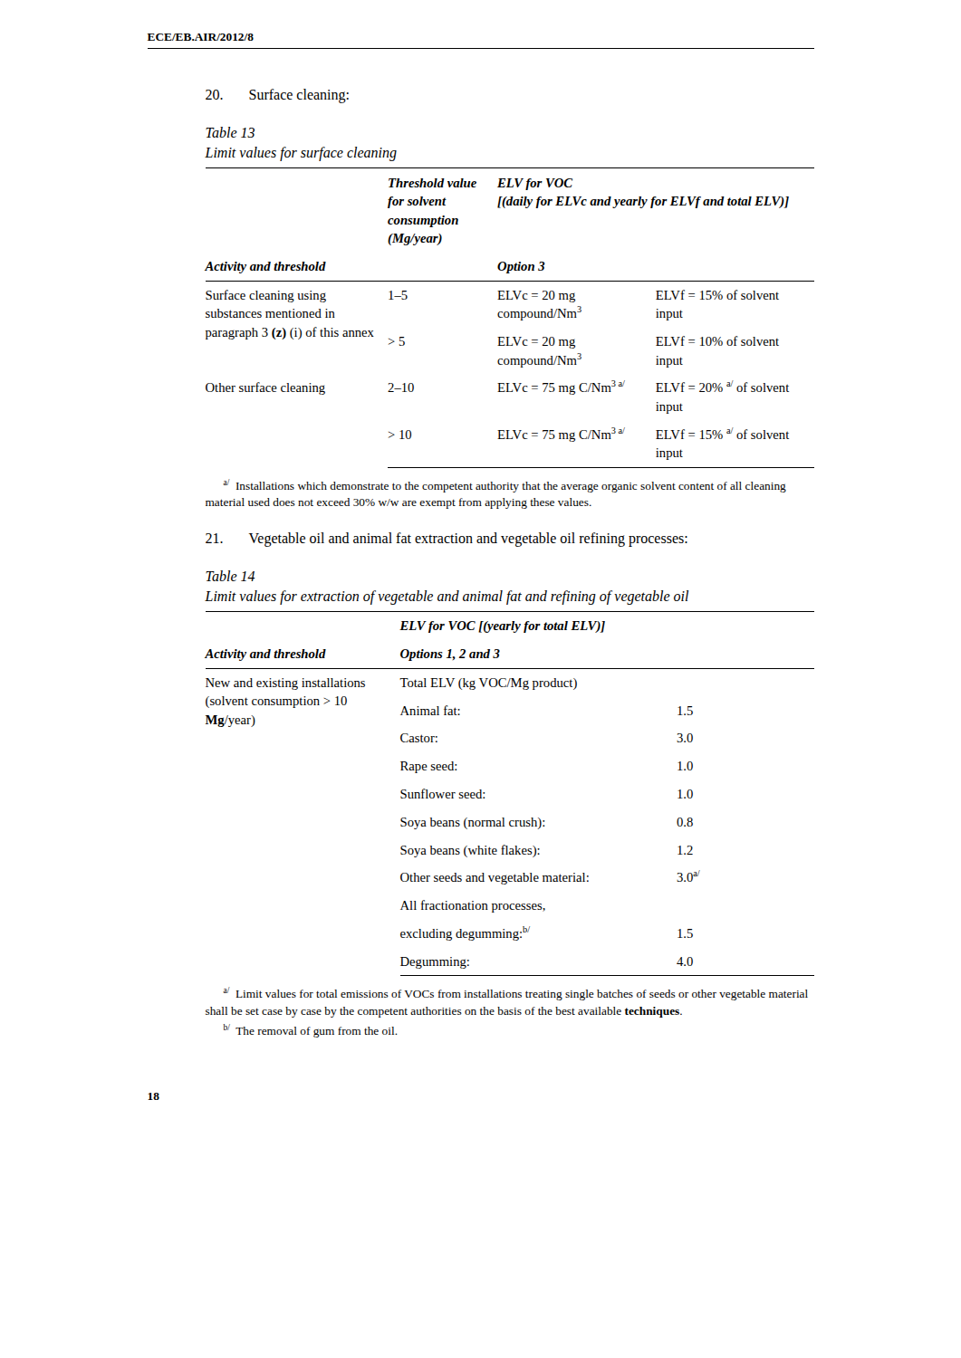ECE/EB.AIR/2012/8
20. Surface cleaning:
Table 13 Limit values for surface cleaning
| | Threshold value for solvent consumption (Mg/year) | ELV for VOC [(daily for ELVc and yearly for ELVf and total ELV)] |
| --- | --- | --- |
| Activity and threshold | | Option 3 |
| Surface cleaning using substances mentioned in paragraph 3 (z) (i) of this annex | 1–5 | ELVc = 20 mg compound/Nm 3 | ELVf = 15% of solvent input |
| > 5 | ELVc = 20 mg compound/Nm 3 | ELVf = 10% of solvent input |
| Other surface cleaning | 2–10 | ELVc = 75 mg C/Nm 3 a/ | ELVf = 20% a/ of solvent input |
| > 10 | ELVc = 75 mg C/Nm 3 a/ | ELVf = 15% a/ of solvent input |
a/ Installations which demonstrate to the competent authority that the average organic solvent content of all cleaning material used does not exceed 30% w/w are exempt from applying these values.
21. Vegetable oil and animal fat extraction and vegetable oil refining processes:
Table 14 Limit values for extraction of vegetable and animal fat and refining of vegetable oil
| | ELV for VOC [(yearly for total ELV)] |
| --- | --- |
| Activity and threshold | Options 1, 2 and 3 |
| New and existing installations (solvent consumption > 10 Mg /year) | Total ELV (kg VOC/Mg product) |
| Animal fat: | 1.5 |
| Castor: | 3.0 |
| Rape seed: | 1.0 |
| Sunflower seed: | 1.0 |
| Soya beans (normal crush): | 0.8 |
| Soya beans (white flakes): | 1.2 |
| Other seeds and vegetable material: | 3.0 a/ |
| All fractionation processes, | |
| excluding degumming: b/ | 1.5 |
| Degumming: | 4.0 |
a/ Limit values for total emissions of VOCs from installations treating single batches of seeds or other vegetable material shall be set case by case by the competent authorities on the basis of the best available techniques.
b/ The removal of gum from the oil.
18